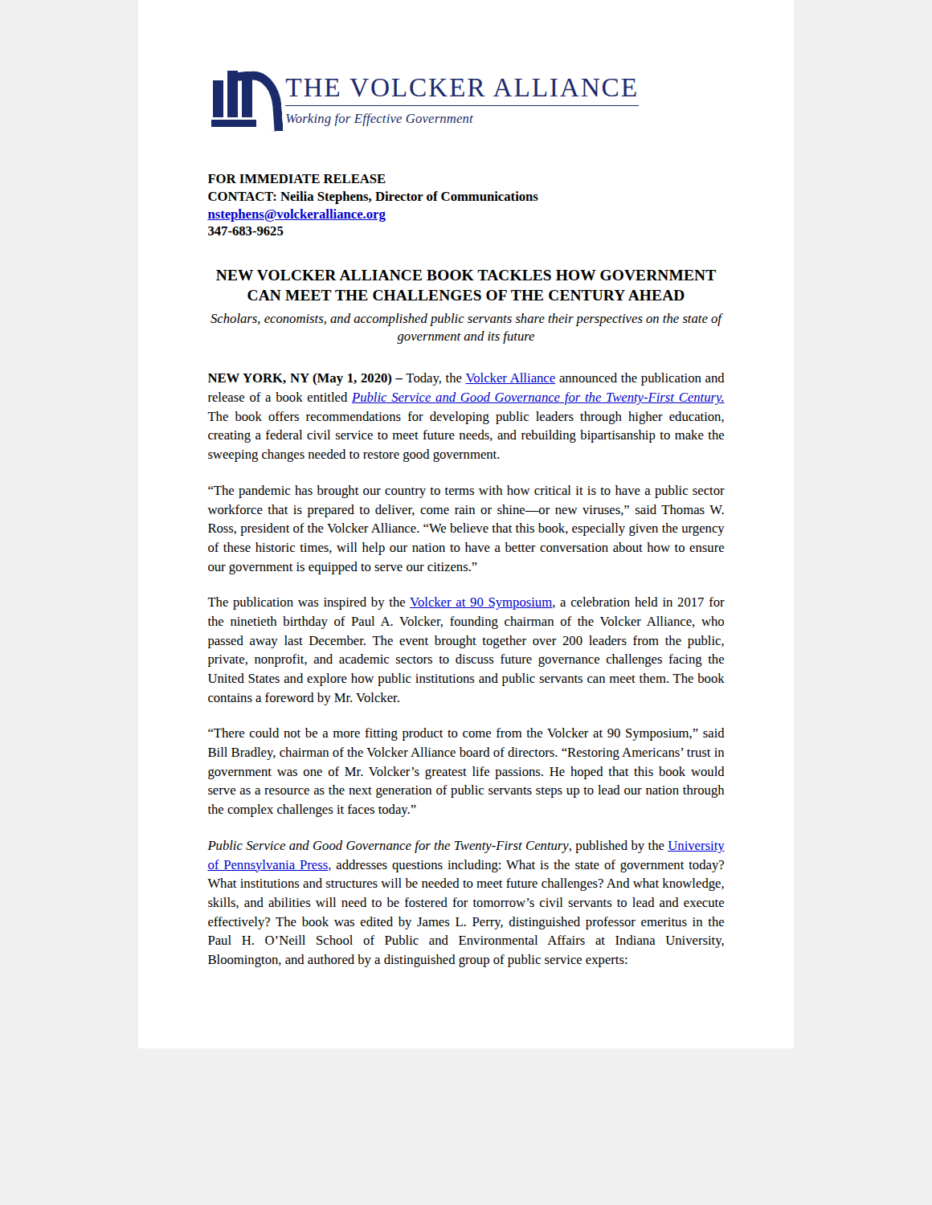THE VOLCKER ALLIANCE
Working for Effective Government
FOR IMMEDIATE RELEASE
CONTACT: Neilia Stephens, Director of Communications
nstephens@volckeralliance.org
347-683-9625
New Volcker Alliance Book Tackles How Government
Can Meet the Challenges of the Century Ahead
Scholars, economists, and accomplished public servants share their perspectives on the state of government and its future
NEW YORK, NY (May 1, 2020) – Today, the Volcker Alliance announced the publication and release of a book entitled Public Service and Good Governance for the Twenty-First Century. The book offers recommendations for developing public leaders through higher education, creating a federal civil service to meet future needs, and rebuilding bipartisanship to make the sweeping changes needed to restore good government.
“The pandemic has brought our country to terms with how critical it is to have a public sector workforce that is prepared to deliver, come rain or shine—or new viruses,” said Thomas W. Ross, president of the Volcker Alliance. “We believe that this book, especially given the urgency of these historic times, will help our nation to have a better conversation about how to ensure our government is equipped to serve our citizens.”
The publication was inspired by the Volcker at 90 Symposium, a celebration held in 2017 for the ninetieth birthday of Paul A. Volcker, founding chairman of the Volcker Alliance, who passed away last December. The event brought together over 200 leaders from the public, private, nonprofit, and academic sectors to discuss future governance challenges facing the United States and explore how public institutions and public servants can meet them. The book contains a foreword by Mr. Volcker.
“There could not be a more fitting product to come from the Volcker at 90 Symposium,” said Bill Bradley, chairman of the Volcker Alliance board of directors. “Restoring Americans’ trust in government was one of Mr. Volcker’s greatest life passions. He hoped that this book would serve as a resource as the next generation of public servants steps up to lead our nation through the complex challenges it faces today.”
Public Service and Good Governance for the Twenty-First Century, published by the University of Pennsylvania Press, addresses questions including: What is the state of government today? What institutions and structures will be needed to meet future challenges? And what knowledge, skills, and abilities will need to be fostered for tomorrow’s civil servants to lead and execute effectively? The book was edited by James L. Perry, distinguished professor emeritus in the Paul H. O’Neill School of Public and Environmental Affairs at Indiana University, Bloomington, and authored by a distinguished group of public service experts: